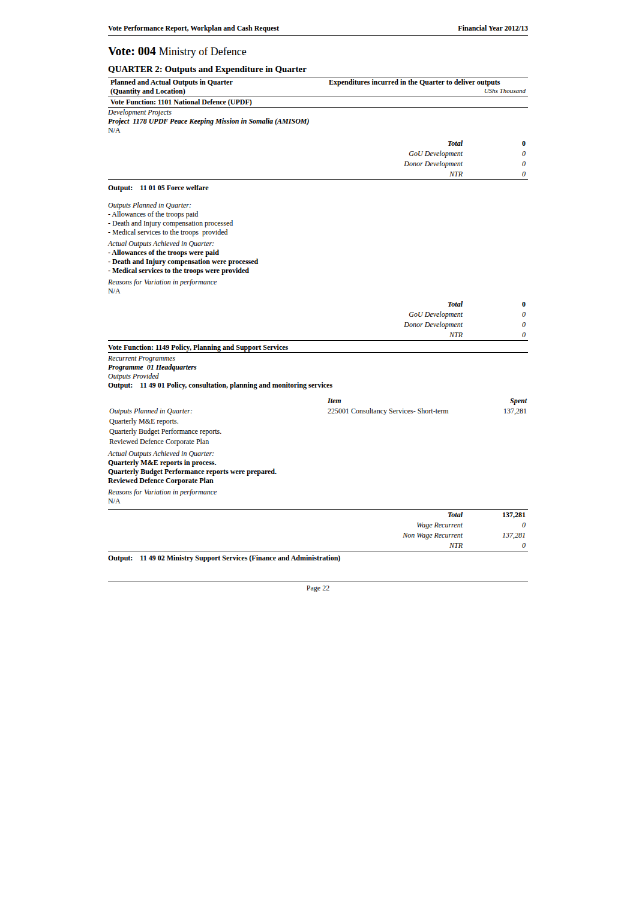Vote Performance Report, Workplan and Cash Request
Financial Year 2012/13
Vote: 004 Ministry of Defence
QUARTER 2: Outputs and Expenditure in Quarter
| Planned and Actual Outputs in Quarter (Quantity and Location) | Expenditures incurred in the Quarter to deliver outputs UShs Thousand |
| Vote Function: 1101 National Defence (UPDF) |
Development Projects
Project 1178 UPDF Peace Keeping Mission in Somalia (AMISOM)
N/A
| | Total | 0 |
| | GoU Development | 0 |
| | Donor Development | 0 |
| | NTR | 0 |
Output: 11 01 05 Force welfare
Outputs Planned in Quarter:
- Allowances of the troops paid
- Death and Injury compensation processed
- Medical services to the troops provided
Actual Outputs Achieved in Quarter:
- Allowances of the troops were paid
- Death and Injury compensation were processed
- Medical services to the troops were provided
Reasons for Variation in performance
N/A
| | Total | 0 |
| | GoU Development | 0 |
| | Donor Development | 0 |
| | NTR | 0 |
Vote Function: 1149 Policy, Planning and Support Services
Recurrent Programmes
Programme 01 Headquarters
Outputs Provided
Output: 11 49 01 Policy, consultation, planning and monitoring services
| | Item | Spent |
| Outputs Planned in Quarter: | 225001 Consultancy Services- Short-term | 137,281 |
| Quarterly M&E reports. | | |
| Quarterly Budget Performance reports. | | |
| Reviewed Defence Corporate Plan | | |
Actual Outputs Achieved in Quarter:
Quarterly M&E reports in process.
Quarterly Budget Performance reports were prepared.
Reviewed Defence Corporate Plan
Reasons for Variation in performance
N/A
| | Total | 137,281 |
| | Wage Recurrent | 0 |
| | Non Wage Recurrent | 137,281 |
| | NTR | 0 |
Output: 11 49 02 Ministry Support Services (Finance and Administration)
Page 22